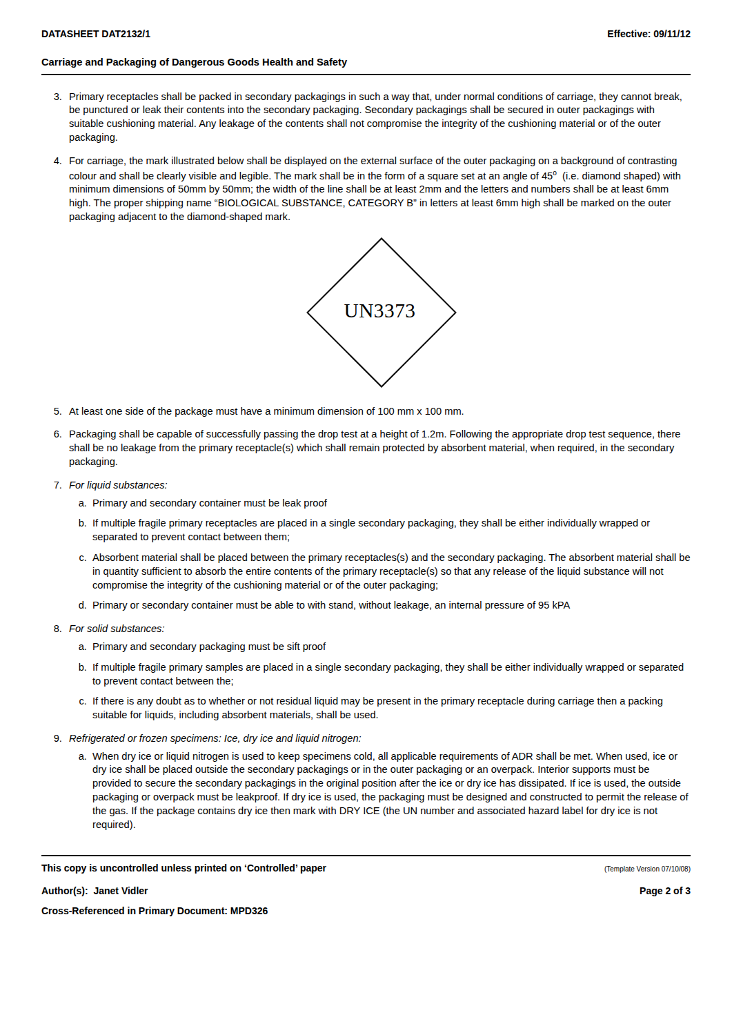DATASHEET DAT2132/1 Effective: 09/11/12
Carriage and Packaging of Dangerous Goods Health and Safety
Primary receptacles shall be packed in secondary packagings in such a way that, under normal conditions of carriage, they cannot break, be punctured or leak their contents into the secondary packaging. Secondary packagings shall be secured in outer packagings with suitable cushioning material. Any leakage of the contents shall not compromise the integrity of the cushioning material or of the outer packaging.
For carriage, the mark illustrated below shall be displayed on the external surface of the outer packaging on a background of contrasting colour and shall be clearly visible and legible. The mark shall be in the form of a square set at an angle of 45o (i.e. diamond shaped) with minimum dimensions of 50mm by 50mm; the width of the line shall be at least 2mm and the letters and numbers shall be at least 6mm high. The proper shipping name “BIOLOGICAL SUBSTANCE, CATEGORY B” in letters at least 6mm high shall be marked on the outer packaging adjacent to the diamond-shaped mark.
UN3373
At least one side of the package must have a minimum dimension of 100 mm x 100 mm.
Packaging shall be capable of successfully passing the drop test at a height of 1.2m. Following the appropriate drop test sequence, there shall be no leakage from the primary receptacle(s) which shall remain protected by absorbent material, when required, in the secondary packaging.
For liquid substances:
Primary and secondary container must be leak proof
If multiple fragile primary receptacles are placed in a single secondary packaging, they shall be either individually wrapped or separated to prevent contact between them;
Absorbent material shall be placed between the primary receptacles(s) and the secondary packaging. The absorbent material shall be in quantity sufficient to absorb the entire contents of the primary receptacle(s) so that any release of the liquid substance will not compromise the integrity of the cushioning material or of the outer packaging;
Primary or secondary container must be able to with stand, without leakage, an internal pressure of 95 kPA
For solid substances:
Primary and secondary packaging must be sift proof
If multiple fragile primary samples are placed in a single secondary packaging, they shall be either individually wrapped or separated to prevent contact between the;
If there is any doubt as to whether or not residual liquid may be present in the primary receptacle during carriage then a packing suitable for liquids, including absorbent materials, shall be used.
Refrigerated or frozen specimens: Ice, dry ice and liquid nitrogen:
When dry ice or liquid nitrogen is used to keep specimens cold, all applicable requirements of ADR shall be met. When used, ice or dry ice shall be placed outside the secondary packagings or in the outer packaging or an overpack. Interior supports must be provided to secure the secondary packagings in the original position after the ice or dry ice has dissipated. If ice is used, the outside packaging or overpack must be leakproof. If dry ice is used, the packaging must be designed and constructed to permit the release of the gas. If the package contains dry ice then mark with DRY ICE (the UN number and associated hazard label for dry ice is not required).
This copy is uncontrolled unless printed on ‘Controlled’ paper (Template Version 07/10/08)
Author(s): Janet Vidler Page 2 of 3
Cross-Referenced in Primary Document: MPD326